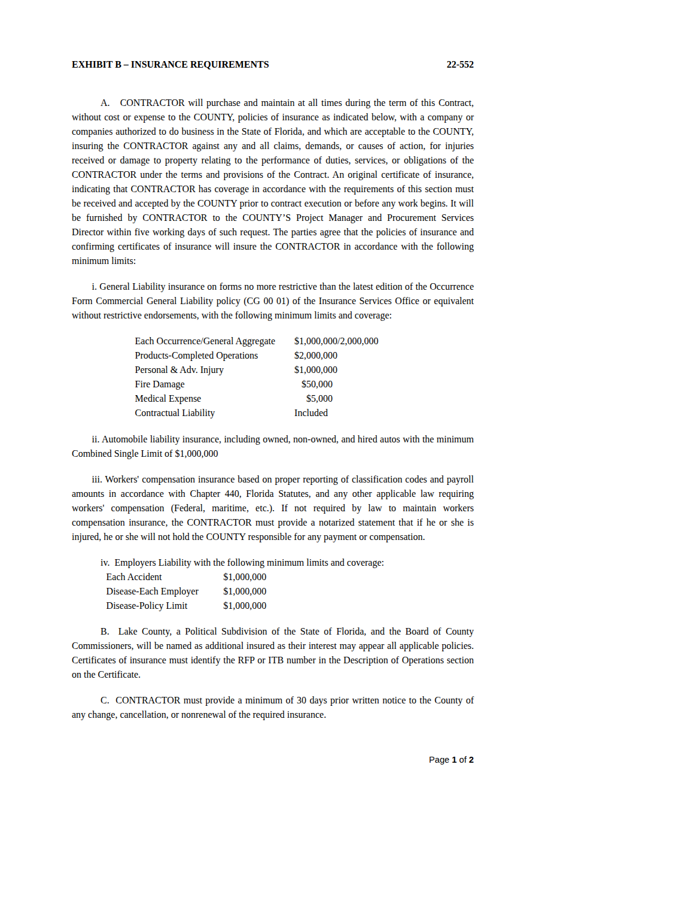EXHIBIT B – INSURANCE REQUIREMENTS 22-552
A. CONTRACTOR will purchase and maintain at all times during the term of this Contract, without cost or expense to the COUNTY, policies of insurance as indicated below, with a company or companies authorized to do business in the State of Florida, and which are acceptable to the COUNTY, insuring the CONTRACTOR against any and all claims, demands, or causes of action, for injuries received or damage to property relating to the performance of duties, services, or obligations of the CONTRACTOR under the terms and provisions of the Contract. An original certificate of insurance, indicating that CONTRACTOR has coverage in accordance with the requirements of this section must be received and accepted by the COUNTY prior to contract execution or before any work begins. It will be furnished by CONTRACTOR to the COUNTY’S Project Manager and Procurement Services Director within five working days of such request. The parties agree that the policies of insurance and confirming certificates of insurance will insure the CONTRACTOR in accordance with the following minimum limits:
i. General Liability insurance on forms no more restrictive than the latest edition of the Occurrence Form Commercial General Liability policy (CG 00 01) of the Insurance Services Office or equivalent without restrictive endorsements, with the following minimum limits and coverage:
| Each Occurrence/General Aggregate | $1,000,000/2,000,000 |
| Products-Completed Operations | $2,000,000 |
| Personal & Adv. Injury | $1,000,000 |
| Fire Damage | $50,000 |
| Medical Expense | $5,000 |
| Contractual Liability | Included |
ii. Automobile liability insurance, including owned, non-owned, and hired autos with the minimum Combined Single Limit of $1,000,000
iii. Workers' compensation insurance based on proper reporting of classification codes and payroll amounts in accordance with Chapter 440, Florida Statutes, and any other applicable law requiring workers' compensation (Federal, maritime, etc.). If not required by law to maintain workers compensation insurance, the CONTRACTOR must provide a notarized statement that if he or she is injured, he or she will not hold the COUNTY responsible for any payment or compensation.
iv. Employers Liability with the following minimum limits and coverage:
| Each Accident | $1,000,000 |
| Disease-Each Employer | $1,000,000 |
| Disease-Policy Limit | $1,000,000 |
B. Lake County, a Political Subdivision of the State of Florida, and the Board of County Commissioners, will be named as additional insured as their interest may appear all applicable policies. Certificates of insurance must identify the RFP or ITB number in the Description of Operations section on the Certificate.
C. CONTRACTOR must provide a minimum of 30 days prior written notice to the County of any change, cancellation, or nonrenewal of the required insurance.
Page 1 of 2